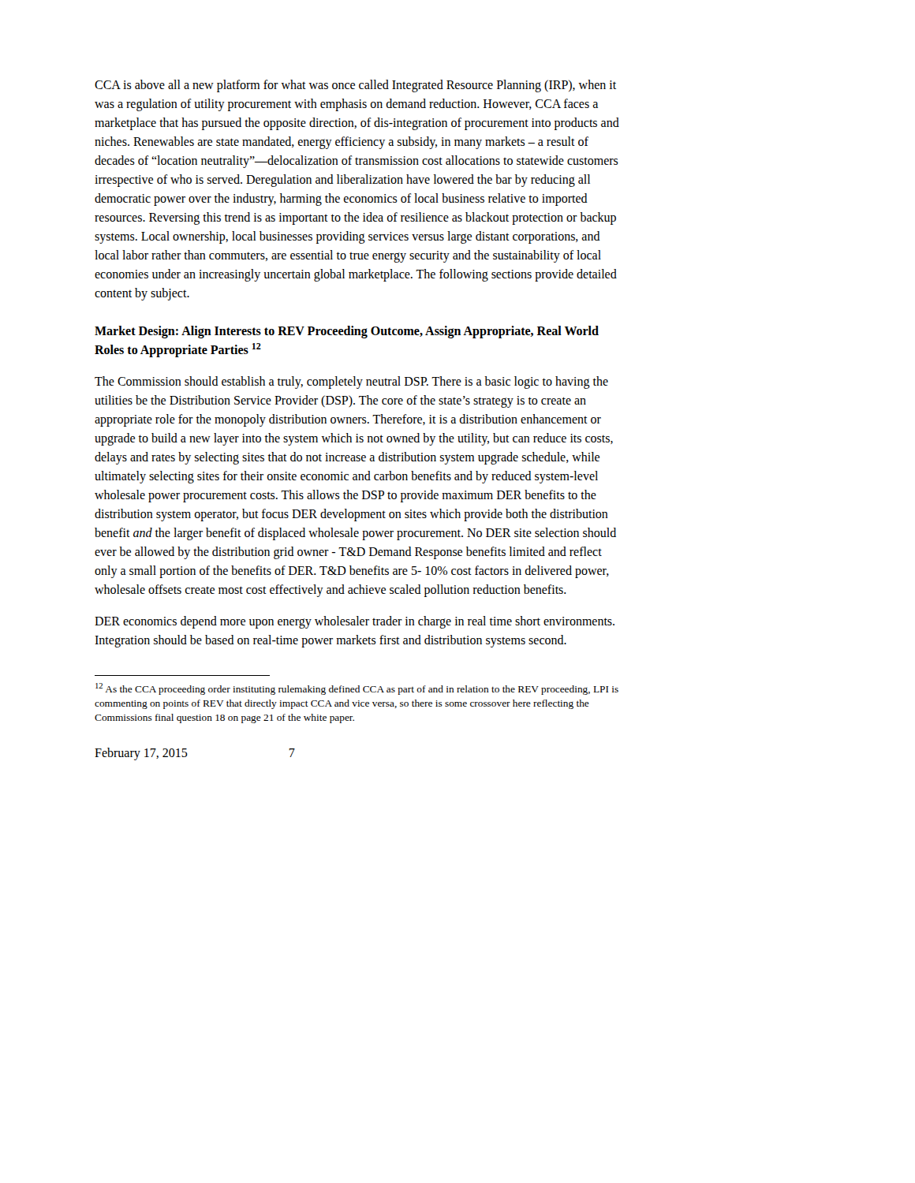CCA is above all a new platform for what was once called Integrated Resource Planning (IRP), when it was a regulation of utility procurement with emphasis on demand reduction. However, CCA faces a marketplace that has pursued the opposite direction, of dis-integration of procurement into products and niches. Renewables are state mandated, energy efficiency a subsidy, in many markets – a result of decades of “location neutrality”—delocalization of transmission cost allocations to statewide customers irrespective of who is served. Deregulation and liberalization have lowered the bar by reducing all democratic power over the industry, harming the economics of local business relative to imported resources. Reversing this trend is as important to the idea of resilience as blackout protection or backup systems. Local ownership, local businesses providing services versus large distant corporations, and local labor rather than commuters, are essential to true energy security and the sustainability of local economies under an increasingly uncertain global marketplace. The following sections provide detailed content by subject.
Market Design: Align Interests to REV Proceeding Outcome, Assign Appropriate, Real World Roles to Appropriate Parties 12
The Commission should establish a truly, completely neutral DSP. There is a basic logic to having the utilities be the Distribution Service Provider (DSP). The core of the state’s strategy is to create an appropriate role for the monopoly distribution owners. Therefore, it is a distribution enhancement or upgrade to build a new layer into the system which is not owned by the utility, but can reduce its costs, delays and rates by selecting sites that do not increase a distribution system upgrade schedule, while ultimately selecting sites for their onsite economic and carbon benefits and by reduced system-level wholesale power procurement costs. This allows the DSP to provide maximum DER benefits to the distribution system operator, but focus DER development on sites which provide both the distribution benefit and the larger benefit of displaced wholesale power procurement. No DER site selection should ever be allowed by the distribution grid owner - T&D Demand Response benefits limited and reflect only a small portion of the benefits of DER. T&D benefits are 5- 10% cost factors in delivered power, wholesale offsets create most cost effectively and achieve scaled pollution reduction benefits.
DER economics depend more upon energy wholesaler trader in charge in real time short environments. Integration should be based on real-time power markets first and distribution systems second.
12 As the CCA proceeding order instituting rulemaking defined CCA as part of and in relation to the REV proceeding, LPI is commenting on points of REV that directly impact CCA and vice versa, so there is some crossover here reflecting the Commissions final question 18 on page 21 of the white paper.
February 17, 2015 7